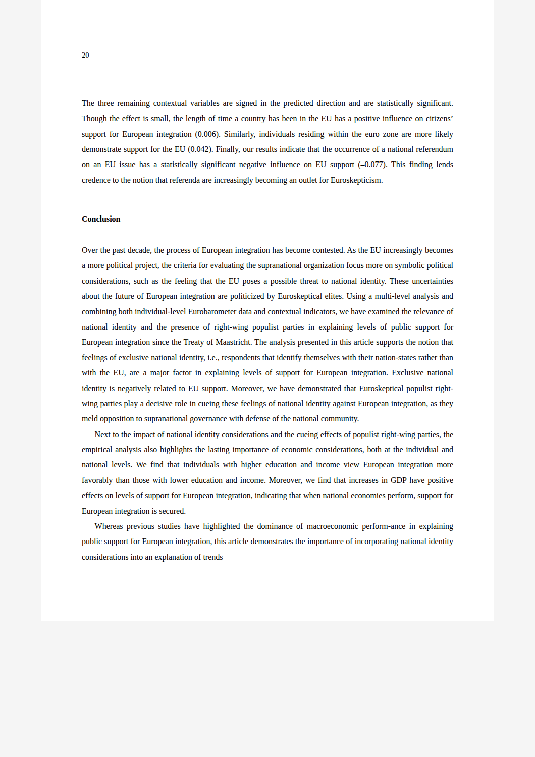20
The three remaining contextual variables are signed in the predicted direction and are statistically significant. Though the effect is small, the length of time a country has been in the EU has a positive influence on citizens’ support for European integration (0.006). Similarly, individuals residing within the euro zone are more likely demonstrate support for the EU (0.042). Finally, our results indicate that the occurrence of a national referendum on an EU issue has a statistically significant negative influence on EU support (–0.077). This finding lends credence to the notion that referenda are increasingly becoming an outlet for Euroskepticism.
Conclusion
Over the past decade, the process of European integration has become contested. As the EU increasingly becomes a more political project, the criteria for evaluating the supranational organization focus more on symbolic political considerations, such as the feeling that the EU poses a possible threat to national identity. These uncertainties about the future of European integration are politicized by Euroskeptical elites. Using a multi-level analysis and combining both individual-level Eurobarometer data and contextual indicators, we have examined the relevance of national identity and the presence of right-wing populist parties in explaining levels of public support for European integration since the Treaty of Maastricht. The analysis presented in this article supports the notion that feelings of exclusive national identity, i.e., respondents that identify themselves with their nation-states rather than with the EU, are a major factor in explaining levels of support for European integration. Exclusive national identity is negatively related to EU support. Moreover, we have demonstrated that Euroskeptical populist right-wing parties play a decisive role in cueing these feelings of national identity against European integration, as they meld opposition to supranational governance with defense of the national community.
Next to the impact of national identity considerations and the cueing effects of populist right-wing parties, the empirical analysis also highlights the lasting importance of economic considerations, both at the individual and national levels. We find that individuals with higher education and income view European integration more favorably than those with lower education and income. Moreover, we find that increases in GDP have positive effects on levels of support for European integration, indicating that when national economies perform, support for European integration is secured.
Whereas previous studies have highlighted the dominance of macroeconomic perform-ance in explaining public support for European integration, this article demonstrates the importance of incorporating national identity considerations into an explanation of trends